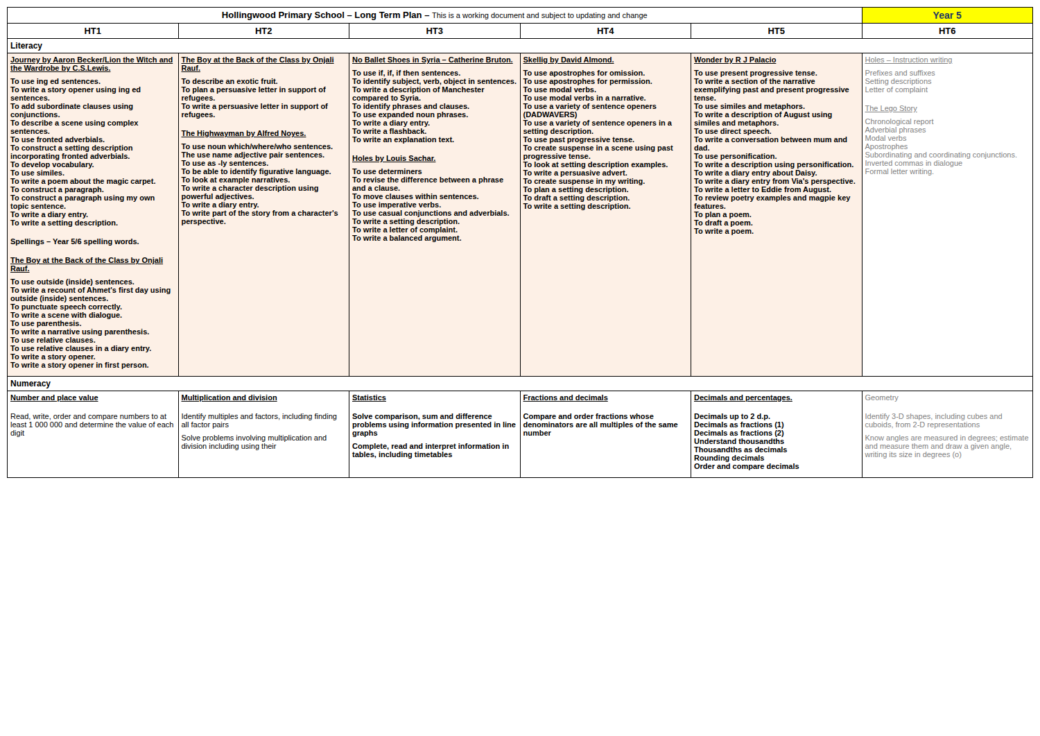| Hollingwood Primary School – Long Term Plan – This is a working document and subject to updating and change | Year 5 |
| HT1 | HT2 | HT3 | HT4 | HT5 | HT6 |
| Literacy |
| Journey by Aaron Becker/Lion the Witch and the Wardrobe by C.S.Lewis. To use ing ed sentences. To write a story opener using ing ed sentences. To add subordinate clauses using conjunctions. To describe a scene using complex sentences. To use fronted adverbials. To construct a setting description incorporating fronted adverbials. To develop vocabulary. To use similes. To write a poem about the magic carpet. To construct a paragraph. To construct a paragraph using my own topic sentence. To write a diary entry. To write a setting description. Spellings – Year 5/6 spelling words. The Boy at the Back of the Class by Onjali Rauf. To use outside (inside) sentences. To write a recount of Ahmet's first day using outside (inside) sentences. To punctuate speech correctly. To write a scene with dialogue. To use parenthesis. To write a narrative using parenthesis. To use relative clauses. To use relative clauses in a diary entry. To write a story opener. To write a story opener in first person. | The Boy at the Back of the Class by Onjali Rauf. To describe an exotic fruit. To plan a persuasive letter in support of refugees. To write a persuasive letter in support of refugees. The Highwayman by Alfred Noyes. To use noun which/where/who sentences. The use name adjective pair sentences. To use as -ly sentences. To be able to identify figurative language. To look at example narratives. To write a character description using powerful adjectives. To write a diary entry. To write part of the story from a character's perspective. | No Ballet Shoes in Syria – Catherine Bruton. To use if, if, if then sentences. To identify subject, verb, object in sentences. To write a description of Manchester compared to Syria. To identify phrases and clauses. To use expanded noun phrases. To write a diary entry. To write a flashback. To write an explanation text. Holes by Louis Sachar. To use determiners To revise the difference between a phrase and a clause. To move clauses within sentences. To use imperative verbs. To use casual conjunctions and adverbials. To write a setting description. To write a letter of complaint. To write a balanced argument. | Skellig by David Almond. To use apostrophes for omission. To use apostrophes for permission. To use modal verbs. To use modal verbs in a narrative. To use a variety of sentence openers (DADWAVERS) To use a variety of sentence openers in a setting description. To use past progressive tense. To create suspense in a scene using past progressive tense. To look at setting description examples. To write a persuasive advert. To create suspense in my writing. To plan a setting description. To draft a setting description. To write a setting description. | Wonder by R J Palacio To use present progressive tense. To write a section of the narrative exemplifying past and present progressive tense. To use similes and metaphors. To write a description of August using similes and metaphors. To use direct speech. To write a conversation between mum and dad. To use personification. To write a description using personification. To write a diary entry about Daisy. To write a diary entry from Via's perspective. To write a letter to Eddie from August. To review poetry examples and magpie key features. To plan a poem. To draft a poem. To write a poem. | Holes – Instruction writing Prefixes and suffixes Setting descriptions Letter of complaint The Lego Story Chronological report Adverbial phrases Modal verbs Apostrophes Subordinating and coordinating conjunctions. Inverted commas in dialogue Formal letter writing. |
| Numeracy |
| Number and place value Read, write, order and compare numbers to at least 1 000 000 and determine the value of each digit | Multiplication and division Identify multiples and factors, including finding all factor pairs Solve problems involving multiplication and division including using their | Statistics Solve comparison, sum and difference problems using information presented in line graphs Complete, read and interpret information in tables, including timetables | Fractions and decimals Compare and order fractions whose denominators are all multiples of the same number | Decimals and percentages. Decimals up to 2 d.p. Decimals as fractions (1) Decimals as fractions (2) Understand thousandths Thousandths as decimals Rounding decimals Order and compare decimals | Geometry Identify 3-D shapes, including cubes and cuboids, from 2-D representations Know angles are measured in degrees; estimate and measure them and draw a given angle, writing its size in degrees (o) |